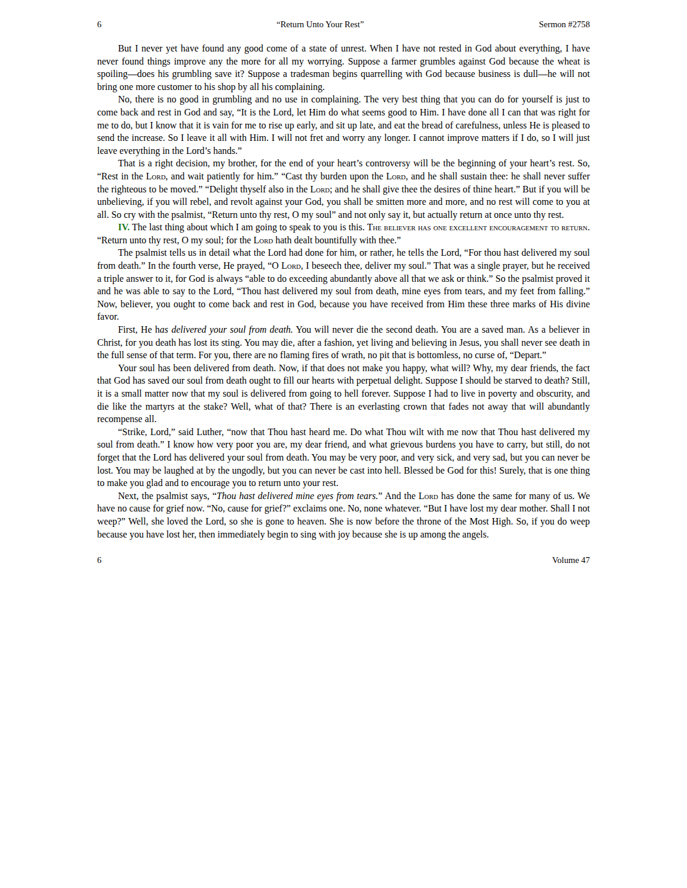6 “Return Unto Your Rest” Sermon #2758
But I never yet have found any good come of a state of unrest. When I have not rested in God about everything, I have never found things improve any the more for all my worrying. Suppose a farmer grumbles against God because the wheat is spoiling—does his grumbling save it? Suppose a tradesman begins quarrelling with God because business is dull—he will not bring one more customer to his shop by all his complaining.
No, there is no good in grumbling and no use in complaining. The very best thing that you can do for yourself is just to come back and rest in God and say, “It is the Lord, let Him do what seems good to Him. I have done all I can that was right for me to do, but I know that it is vain for me to rise up early, and sit up late, and eat the bread of carefulness, unless He is pleased to send the increase. So I leave it all with Him. I will not fret and worry any longer. I cannot improve matters if I do, so I will just leave everything in the Lord’s hands.”
That is a right decision, my brother, for the end of your heart’s controversy will be the beginning of your heart’s rest. So, “Rest in the Lord, and wait patiently for him.” “Cast thy burden upon the Lord, and he shall sustain thee: he shall never suffer the righteous to be moved.” “Delight thyself also in the Lord; and he shall give thee the desires of thine heart.” But if you will be unbelieving, if you will rebel, and revolt against your God, you shall be smitten more and more, and no rest will come to you at all. So cry with the psalmist, “Return unto thy rest, O my soul” and not only say it, but actually return at once unto thy rest.
IV. The last thing about which I am going to speak to you is this. The believer has one excellent encouragement to return. “Return unto thy rest, O my soul; for the Lord hath dealt bountifully with thee.”
The psalmist tells us in detail what the Lord had done for him, or rather, he tells the Lord, “For thou hast delivered my soul from death.” In the fourth verse, He prayed, “O Lord, I beseech thee, deliver my soul.” That was a single prayer, but he received a triple answer to it, for God is always “able to do exceeding abundantly above all that we ask or think.” So the psalmist proved it and he was able to say to the Lord, “Thou hast delivered my soul from death, mine eyes from tears, and my feet from falling.” Now, believer, you ought to come back and rest in God, because you have received from Him these three marks of His divine favor.
First, He has delivered your soul from death. You will never die the second death. You are a saved man. As a believer in Christ, for you death has lost its sting. You may die, after a fashion, yet living and believing in Jesus, you shall never see death in the full sense of that term. For you, there are no flaming fires of wrath, no pit that is bottomless, no curse of, “Depart.”
Your soul has been delivered from death. Now, if that does not make you happy, what will? Why, my dear friends, the fact that God has saved our soul from death ought to fill our hearts with perpetual delight. Suppose I should be starved to death? Still, it is a small matter now that my soul is delivered from going to hell forever. Suppose I had to live in poverty and obscurity, and die like the martyrs at the stake? Well, what of that? There is an everlasting crown that fades not away that will abundantly recompense all.
“Strike, Lord,” said Luther, “now that Thou hast heard me. Do what Thou wilt with me now that Thou hast delivered my soul from death.” I know how very poor you are, my dear friend, and what grievous burdens you have to carry, but still, do not forget that the Lord has delivered your soul from death. You may be very poor, and very sick, and very sad, but you can never be lost. You may be laughed at by the ungodly, but you can never be cast into hell. Blessed be God for this! Surely, that is one thing to make you glad and to encourage you to return unto your rest.
Next, the psalmist says, “Thou hast delivered mine eyes from tears.” And the Lord has done the same for many of us. We have no cause for grief now. “No, cause for grief?” exclaims one. No, none whatever. “But I have lost my dear mother. Shall I not weep?” Well, she loved the Lord, so she is gone to heaven. She is now before the throne of the Most High. So, if you do weep because you have lost her, then immediately begin to sing with joy because she is up among the angels.
6 Volume 47